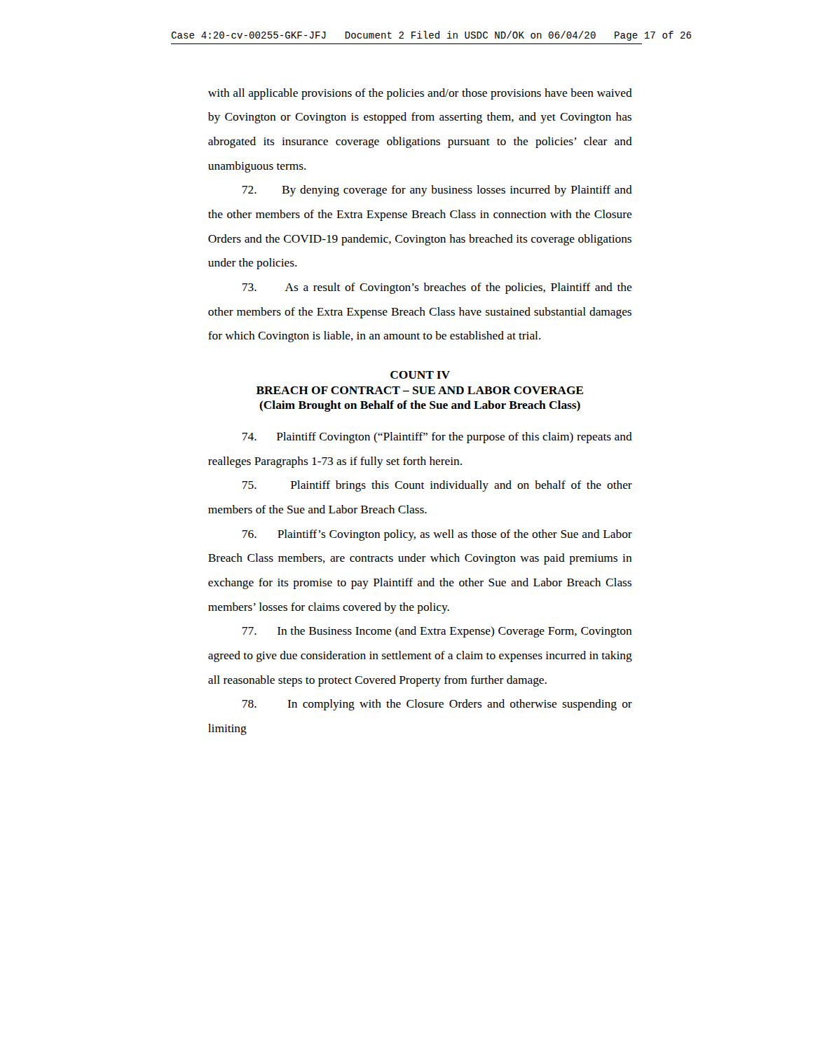Case 4:20-cv-00255-GKF-JFJ Document 2 Filed in USDC ND/OK on 06/04/20 Page 17 of 26
with all applicable provisions of the policies and/or those provisions have been waived by Covington or Covington is estopped from asserting them, and yet Covington has abrogated its insurance coverage obligations pursuant to the policies’ clear and unambiguous terms.
72. By denying coverage for any business losses incurred by Plaintiff and the other members of the Extra Expense Breach Class in connection with the Closure Orders and the COVID-19 pandemic, Covington has breached its coverage obligations under the policies.
73. As a result of Covington’s breaches of the policies, Plaintiff and the other members of the Extra Expense Breach Class have sustained substantial damages for which Covington is liable, in an amount to be established at trial.
COUNT IV BREACH OF CONTRACT – SUE AND LABOR COVERAGE (Claim Brought on Behalf of the Sue and Labor Breach Class)
74. Plaintiff Covington (“Plaintiff” for the purpose of this claim) repeats and realleges Paragraphs 1-73 as if fully set forth herein.
75. Plaintiff brings this Count individually and on behalf of the other members of the Sue and Labor Breach Class.
76. Plaintiff’s Covington policy, as well as those of the other Sue and Labor Breach Class members, are contracts under which Covington was paid premiums in exchange for its promise to pay Plaintiff and the other Sue and Labor Breach Class members’ losses for claims covered by the policy.
77. In the Business Income (and Extra Expense) Coverage Form, Covington agreed to give due consideration in settlement of a claim to expenses incurred in taking all reasonable steps to protect Covered Property from further damage.
78. In complying with the Closure Orders and otherwise suspending or limiting